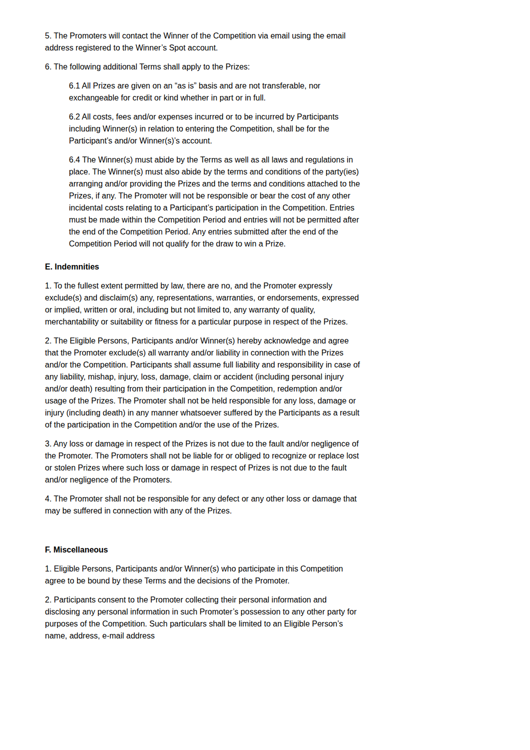5. The Promoters will contact the Winner of the Competition via email using the email address registered to the Winner’s Spot account.
6. The following additional Terms shall apply to the Prizes:
6.1 All Prizes are given on an “as is” basis and are not transferable, nor exchangeable for credit or kind whether in part or in full.
6.2 All costs, fees and/or expenses incurred or to be incurred by Participants including Winner(s) in relation to entering the Competition, shall be for the Participant’s and/or Winner(s)’s account.
6.4 The Winner(s) must abide by the Terms as well as all laws and regulations in place. The Winner(s) must also abide by the terms and conditions of the party(ies) arranging and/or providing the Prizes and the terms and conditions attached to the Prizes, if any. The Promoter will not be responsible or bear the cost of any other incidental costs relating to a Participant’s participation in the Competition. Entries must be made within the Competition Period and entries will not be permitted after the end of the Competition Period. Any entries submitted after the end of the Competition Period will not qualify for the draw to win a Prize.
E. Indemnities
1. To the fullest extent permitted by law, there are no, and the Promoter expressly exclude(s) and disclaim(s) any, representations, warranties, or endorsements, expressed or implied, written or oral, including but not limited to, any warranty of quality, merchantability or suitability or fitness for a particular purpose in respect of the Prizes.
2. The Eligible Persons, Participants and/or Winner(s) hereby acknowledge and agree that the Promoter exclude(s) all warranty and/or liability in connection with the Prizes and/or the Competition. Participants shall assume full liability and responsibility in case of any liability, mishap, injury, loss, damage, claim or accident (including personal injury and/or death) resulting from their participation in the Competition, redemption and/or usage of the Prizes. The Promoter shall not be held responsible for any loss, damage or injury (including death) in any manner whatsoever suffered by the Participants as a result of the participation in the Competition and/or the use of the Prizes.
3. Any loss or damage in respect of the Prizes is not due to the fault and/or negligence of the Promoter. The Promoters shall not be liable for or obliged to recognize or replace lost or stolen Prizes where such loss or damage in respect of Prizes is not due to the fault and/or negligence of the Promoters.
4. The Promoter shall not be responsible for any defect or any other loss or damage that may be suffered in connection with any of the Prizes.
F. Miscellaneous
1. Eligible Persons, Participants and/or Winner(s) who participate in this Competition agree to be bound by these Terms and the decisions of the Promoter.
2. Participants consent to the Promoter collecting their personal information and disclosing any personal information in such Promoter’s possession to any other party for purposes of the Competition. Such particulars shall be limited to an Eligible Person’s name, address, e-mail address